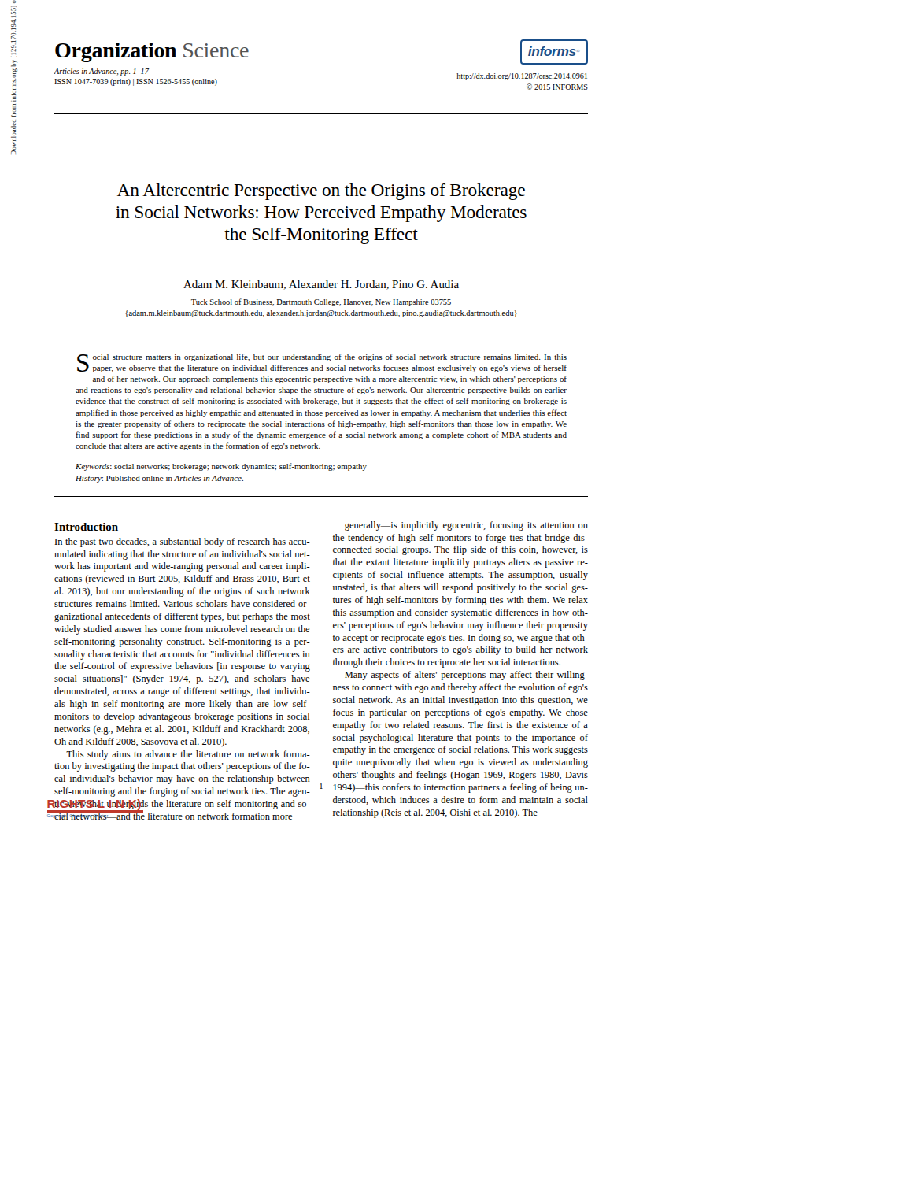Downloaded from informs.org by [129.170.194.155] on 16 February 2015, at 05:25 . For personal use only, all rights reserved.
Organization Science
Articles in Advance, pp. 1–17
ISSN 1047-7039 (print) | ISSN 1526-5455 (online)
informs®
http://dx.doi.org/10.1287/orsc.2014.0961
© 2015 INFORMS
An Altercentric Perspective on the Origins of Brokerage
in Social Networks: How Perceived Empathy Moderates
the Self-Monitoring Effect
Adam M. Kleinbaum, Alexander H. Jordan, Pino G. Audia
Tuck School of Business, Dartmouth College, Hanover, New Hampshire 03755
{adam.m.kleinbaum@tuck.dartmouth.edu, alexander.h.jordan@tuck.dartmouth.edu, pino.g.audia@tuck.dartmouth.edu}
Social structure matters in organizational life, but our understanding of the origins of social network structure remains limited. In this paper, we observe that the literature on individual differences and social networks focuses almost exclusively on ego's views of herself and of her network. Our approach complements this egocentric perspective with a more altercentric view, in which others' perceptions of and reactions to ego's personality and relational behavior shape the structure of ego's network. Our altercentric perspective builds on earlier evidence that the construct of self-monitoring is associated with brokerage, but it suggests that the effect of self-monitoring on brokerage is amplified in those perceived as highly empathic and attenuated in those perceived as lower in empathy. A mechanism that underlies this effect is the greater propensity of others to reciprocate the social interactions of high-empathy, high self-monitors than those low in empathy. We find support for these predictions in a study of the dynamic emergence of a social network among a complete cohort of MBA students and conclude that alters are active agents in the formation of ego's network.
Keywords: social networks; brokerage; network dynamics; self-monitoring; empathy
History: Published online in Articles in Advance.
Introduction
In the past two decades, a substantial body of research has accumulated indicating that the structure of an individual's social network has important and wide-ranging personal and career implications (reviewed in Burt 2005, Kilduff and Brass 2010, Burt et al. 2013), but our understanding of the origins of such network structures remains limited. Various scholars have considered organizational antecedents of different types, but perhaps the most widely studied answer has come from microlevel research on the self-monitoring personality construct. Self-monitoring is a personality characteristic that accounts for "individual differences in the self-control of expressive behaviors [in response to varying social situations]" (Snyder 1974, p. 527), and scholars have demonstrated, across a range of different settings, that individuals high in self-monitoring are more likely than are low self-monitors to develop advantageous brokerage positions in social networks (e.g., Mehra et al. 2001, Kilduff and Krackhardt 2008, Oh and Kilduff 2008, Sasovova et al. 2010).
This study aims to advance the literature on network formation by investigating the impact that others' perceptions of the focal individual's behavior may have on the relationship between self-monitoring and the forging of social network ties. The agentic view that undergirds the literature on self-monitoring and social networks—and the literature on network formation more
generally—is implicitly egocentric, focusing its attention on the tendency of high self-monitors to forge ties that bridge disconnected social groups. The flip side of this coin, however, is that the extant literature implicitly portrays alters as passive recipients of social influence attempts. The assumption, usually unstated, is that alters will respond positively to the social gestures of high self-monitors by forming ties with them. We relax this assumption and consider systematic differences in how others' perceptions of ego's behavior may influence their propensity to accept or reciprocate ego's ties. In doing so, we argue that others are active contributors to ego's ability to build her network through their choices to reciprocate her social interactions.
Many aspects of alters' perceptions may affect their willingness to connect with ego and thereby affect the evolution of ego's social network. As an initial investigation into this question, we focus in particular on perceptions of ego's empathy. We chose empathy for two related reasons. The first is the existence of a social psychological literature that points to the importance of empathy in the emergence of social relations. This work suggests quite unequivocally that when ego is viewed as understanding others' thoughts and feelings (Hogan 1969, Rogers 1980, Davis 1994)—this confers to interaction partners a feeling of being understood, which induces a desire to form and maintain a social relationship (Reis et al. 2004, Oishi et al. 2010). The
1
RIGHTS L I N K)
Copyright Clearance Center